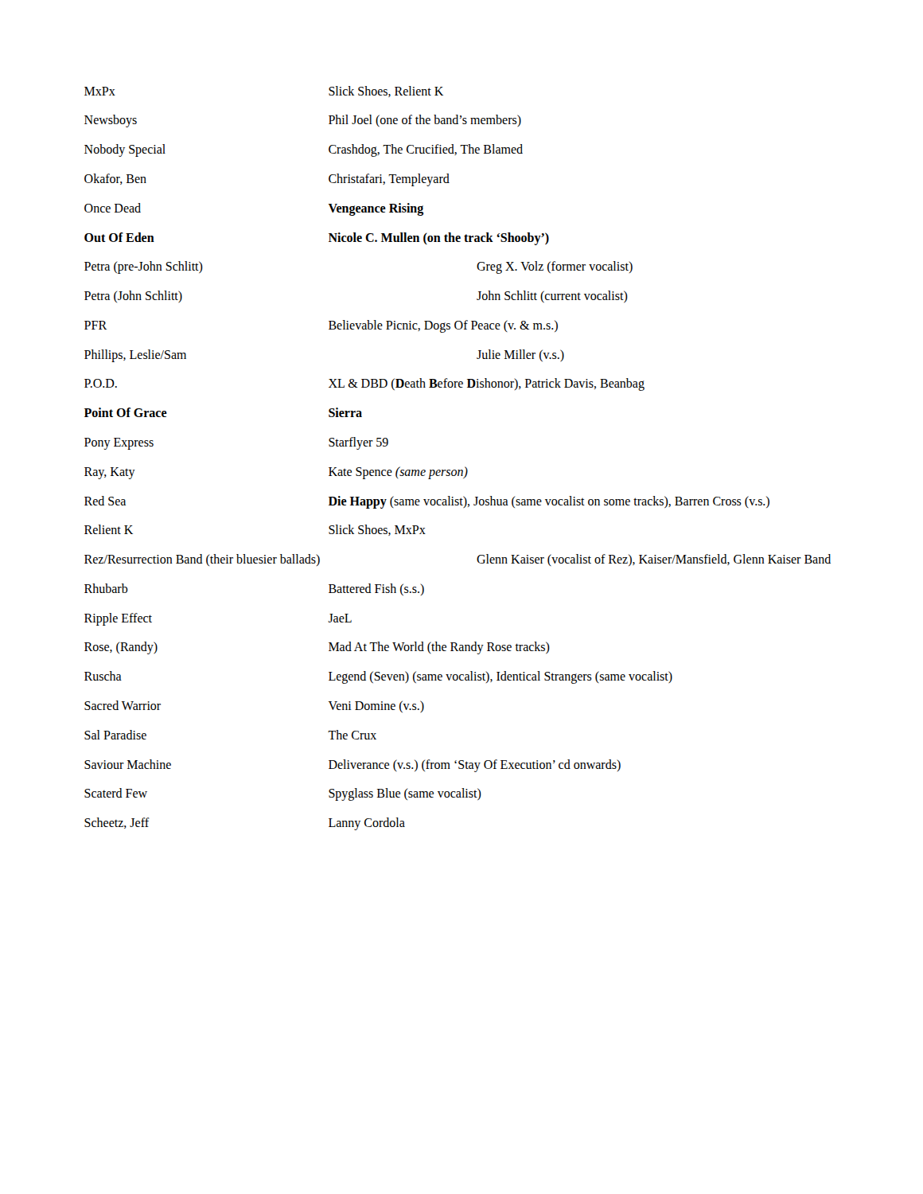| MxPx | Slick Shoes, Relient K |
| Newsboys | Phil Joel (one of the band’s members) |
| Nobody Special | Crashdog, The Crucified, The Blamed |
| Okafor, Ben | Christafari, Templeyard |
| Once Dead | Vengeance Rising |
| Out Of Eden | Nicole C. Mullen (on the track ‘Shooby’) |
| Petra (pre-John Schlitt) | | Greg X. Volz (former vocalist) |
| Petra (John Schlitt) | | John Schlitt (current vocalist) |
| PFR | Believable Picnic, Dogs Of Peace (v. & m.s.) |
| Phillips, Leslie/Sam | | Julie Miller (v.s.) |
| P.O.D. | XL & DBD ( D eath B efore D ishonor), Patrick Davis, Beanbag |
| Point Of Grace | Sierra |
| Pony Express | Starflyer 59 |
| Ray, Katy | Kate Spence (same person) |
| Red Sea | Die Happy (same vocalist), Joshua (same vocalist on some tracks), Barren Cross (v.s.) |
| Relient K | Slick Shoes, MxPx |
| Rez/Resurrection Band (their bluesier ballads) | | Glenn Kaiser (vocalist of Rez), Kaiser/Mansfield, Glenn Kaiser Band |
| Rhubarb | Battered Fish (s.s.) |
| Ripple Effect | JaeL |
| Rose, (Randy) | Mad At The World (the Randy Rose tracks) |
| Ruscha | Legend (Seven) (same vocalist), Identical Strangers (same vocalist) |
| Sacred Warrior | Veni Domine (v.s.) |
| Sal Paradise | The Crux |
| Saviour Machine | Deliverance (v.s.) (from ‘Stay Of Execution’ cd onwards) |
| Scaterd Few | Spyglass Blue (same vocalist) |
| Scheetz, Jeff | Lanny Cordola |